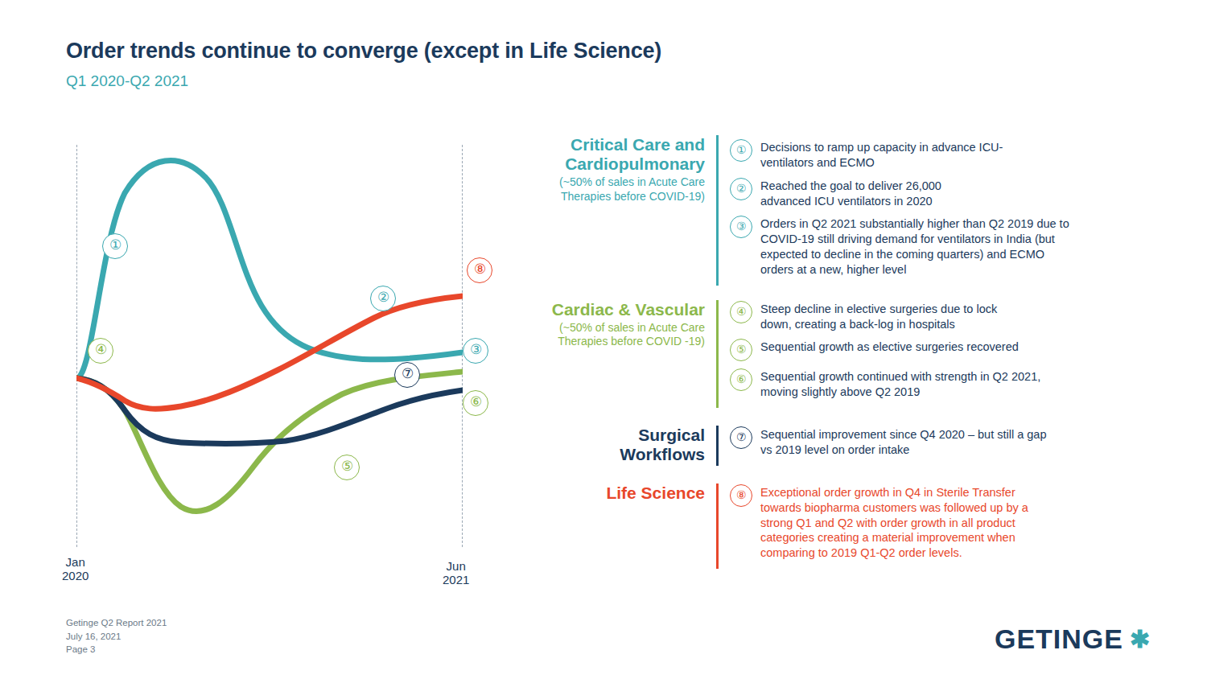Order trends continue to converge (except in Life Science)
Q1 2020-Q2 2021
①
②
③
④
⑤
⑥
⑦
⑧
Jan
2020
Jun
2021
Critical Care and
Cardiopulmonary
(~50% of sales in Acute Care
Therapies before COVID-19)
①
Decisions to ramp up capacity in advance ICU-
ventilators and ECMO
②
Reached the goal to deliver 26,000
advanced ICU ventilators in 2020
③
Orders in Q2 2021 substantially higher than Q2 2019 due to
COVID-19 still driving demand for ventilators in India (but
expected to decline in the coming quarters) and ECMO
orders at a new, higher level
Cardiac & Vascular
(~50% of sales in Acute Care
Therapies before COVID -19)
④
Steep decline in elective surgeries due to lock
down, creating a back-log in hospitals
⑤
Sequential growth as elective surgeries recovered
⑥
Sequential growth continued with strength in Q2 2021,
moving slightly above Q2 2019
Surgical
Workflows
⑦
Sequential improvement since Q4 2020 – but still a gap
vs 2019 level on order intake
Life Science
⑧
Exceptional order growth in Q4 in Sterile Transfer
towards biopharma customers was followed up by a
strong Q1 and Q2 with order growth in all product
categories creating a material improvement when
comparing to 2019 Q1-Q2 order levels.
Getinge Q2 Report 2021
July 16, 2021
Page 3
GETINGE✱